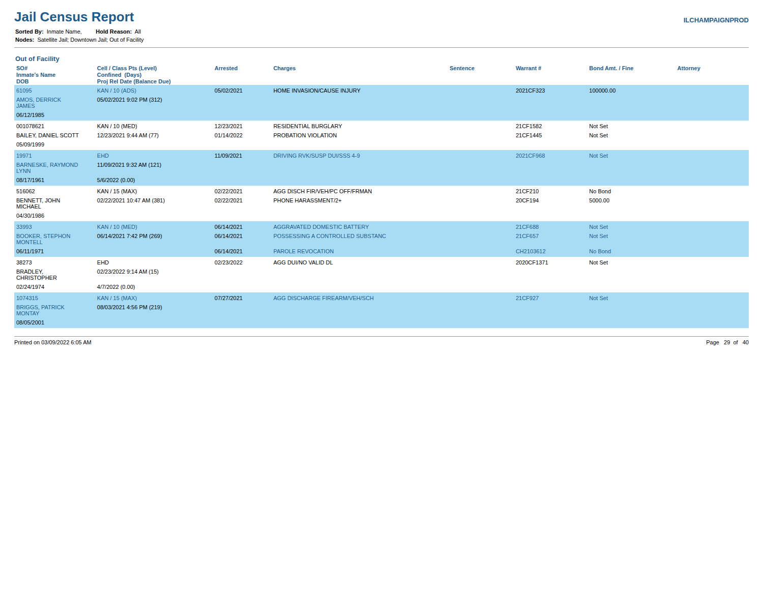Jail Census Report
Sorted By: Inmate Name, Hold Reason: All
Nodes: Satellite Jail; Downtown Jail; Out of Facility
ILCHAMPAIGNPROD
Out of Facility
| SO# | Cell / Class Pts (Level) | Arrested | Charges | Sentence | Warrant # | Bond Amt. / Fine | Attorney |
| --- | --- | --- | --- | --- | --- | --- | --- |
| Inmate's Name | Confined (Days) | | | | | | |
| DOB | Proj Rel Date (Balance Due) | | | | | | |
| 61095 | KAN / 10 (ADS) | 05/02/2021 | HOME INVASION/CAUSE INJURY | | 2021CF323 | 100000.00 | |
| AMOS, DERRICK JAMES | 05/02/2021 9:02 PM (312) | | | | | | |
| 06/12/1985 | | | | | | | |
| 001078621 | KAN / 10 (MED) | 12/23/2021 | RESIDENTIAL BURGLARY | | 21CF1582 | Not Set | |
| BAILEY, DANIEL SCOTT | 12/23/2021 9:44 AM (77) | 01/14/2022 | PROBATION VIOLATION | | 21CF1445 | Not Set | |
| 05/09/1999 | | | | | | | |
| 19971 | EHD | 11/09/2021 | DRIVING RVK/SUSP DUI/SSS 4-9 | | 2021CF968 | Not Set | |
| BARNESKE, RAYMOND LYNN | 11/09/2021 9:32 AM (121) | | | | | | |
| 08/17/1961 | 5/6/2022 (0.00) | | | | | | |
| 516062 | KAN / 15 (MAX) | 02/22/2021 | AGG DISCH FIR/VEH/PC OFF/FRMAN | | 21CF210 | No Bond | |
| BENNETT, JOHN MICHAEL | 02/22/2021 10:47 AM (381) | 02/22/2021 | PHONE HARASSMENT/2+ | | 20CF194 | 5000.00 | |
| 04/30/1986 | | | | | | | |
| 33993 | KAN / 10 (MED) | 06/14/2021 | AGGRAVATED DOMESTIC BATTERY | | 21CF688 | Not Set | |
| BOOKER, STEPHON MONTELL | 06/14/2021 7:42 PM (269) | 06/14/2021 | POSSESSING A CONTROLLED SUBSTANC | | 21CF657 | Not Set | |
| 06/11/1971 | | 06/14/2021 | PAROLE REVOCATION | | CH2103612 | No Bond | |
| 38273 | EHD | 02/23/2022 | AGG DUI/NO VALID DL | | 2020CF1371 | Not Set | |
| BRADLEY, CHRISTOPHER | 02/23/2022 9:14 AM (15) | | | | | | |
| 02/24/1974 | 4/7/2022 (0.00) | | | | | | |
| 1074315 | KAN / 15 (MAX) | 07/27/2021 | AGG DISCHARGE FIREARM/VEH/SCH | | 21CF927 | Not Set | |
| BRIGGS, PATRICK MONTAY | 08/03/2021 4:56 PM (219) | | | | | | |
| 08/05/2001 | | | | | | | |
Printed on 03/09/2022 6:05 AM
Page 29 of 40